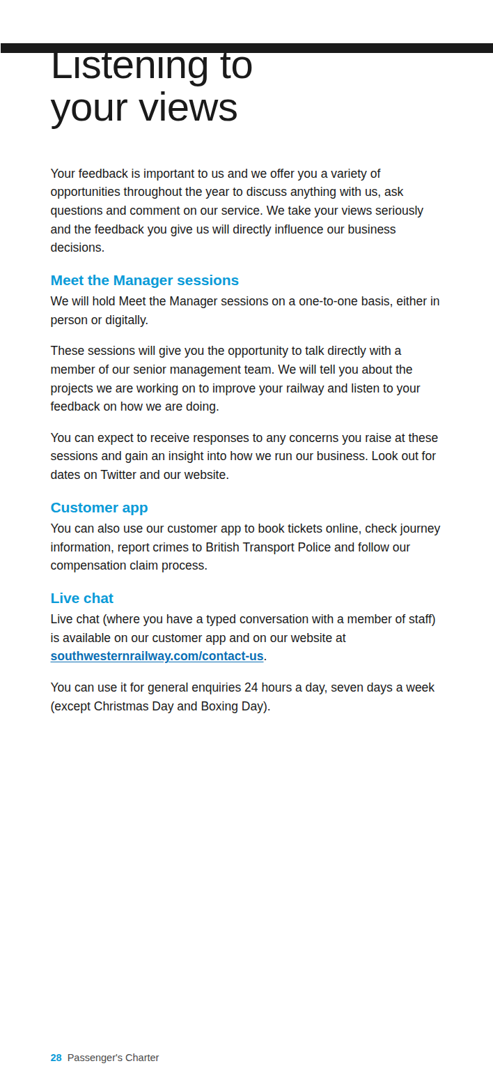Listening to
your views
Your feedback is important to us and we offer you a variety of opportunities throughout the year to discuss anything with us, ask questions and comment on our service. We take your views seriously and the feedback you give us will directly influence our business decisions.
Meet the Manager sessions
We will hold Meet the Manager sessions on a one-to-one basis, either in person or digitally.
These sessions will give you the opportunity to talk directly with a member of our senior management team. We will tell you about the projects we are working on to improve your railway and listen to your feedback on how we are doing.
You can expect to receive responses to any concerns you raise at these sessions and gain an insight into how we run our business. Look out for dates on Twitter and our website.
Customer app
You can also use our customer app to book tickets online, check journey information, report crimes to British Transport Police and follow our compensation claim process.
Live chat
Live chat (where you have a typed conversation with a member of staff) is available on our customer app and on our website at southwesternrailway.com/contact-us.
You can use it for general enquiries 24 hours a day, seven days a week (except Christmas Day and Boxing Day).
28 Passenger's Charter